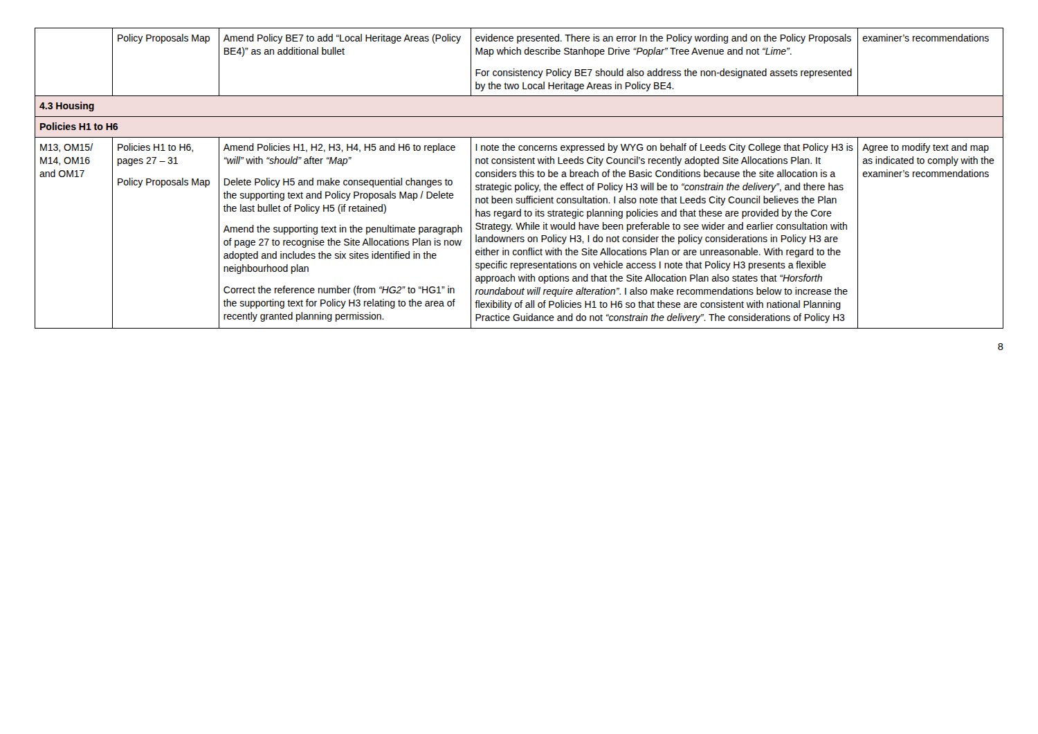| | Policy Proposals Map | Amend Policy BE7 to add “Local Heritage Areas (Policy BE4)” as an additional bullet | evidence presented. There is an error In the Policy wording and on the Policy Proposals Map which describe Stanhope Drive “Poplar” Tree Avenue and not “Lime” . For consistency Policy BE7 should also address the non-designated assets represented by the two Local Heritage Areas in Policy BE4. | examiner’s recommendations |
| 4.3 Housing |
| Policies H1 to H6 |
| M13, OM15/ M14, OM16 and OM17 | Policies H1 to H6, pages 27 – 31 Policy Proposals Map | Amend Policies H1, H2, H3, H4, H5 and H6 to replace “will” with “should” after “Map” Delete Policy H5 and make consequential changes to the supporting text and Policy Proposals Map / Delete the last bullet of Policy H5 (if retained) Amend the supporting text in the penultimate paragraph of page 27 to recognise the Site Allocations Plan is now adopted and includes the six sites identified in the neighbourhood plan Correct the reference number (from “HG2” to “HG1” in the supporting text for Policy H3 relating to the area of recently granted planning permission. | I note the concerns expressed by WYG on behalf of Leeds City College that Policy H3 is not consistent with Leeds City Council’s recently adopted Site Allocations Plan. It considers this to be a breach of the Basic Conditions because the site allocation is a strategic policy, the effect of Policy H3 will be to “constrain the delivery” , and there has not been sufficient consultation. I also note that Leeds City Council believes the Plan has regard to its strategic planning policies and that these are provided by the Core Strategy. While it would have been preferable to see wider and earlier consultation with landowners on Policy H3, I do not consider the policy considerations in Policy H3 are either in conflict with the Site Allocations Plan or are unreasonable. With regard to the specific representations on vehicle access I note that Policy H3 presents a flexible approach with options and that the Site Allocation Plan also states that “Horsforth roundabout will require alteration” . I also make recommendations below to increase the flexibility of all of Policies H1 to H6 so that these are consistent with national Planning Practice Guidance and do not “constrain the delivery” . The considerations of Policy H3 | Agree to modify text and map as indicated to comply with the examiner’s recommendations |
8